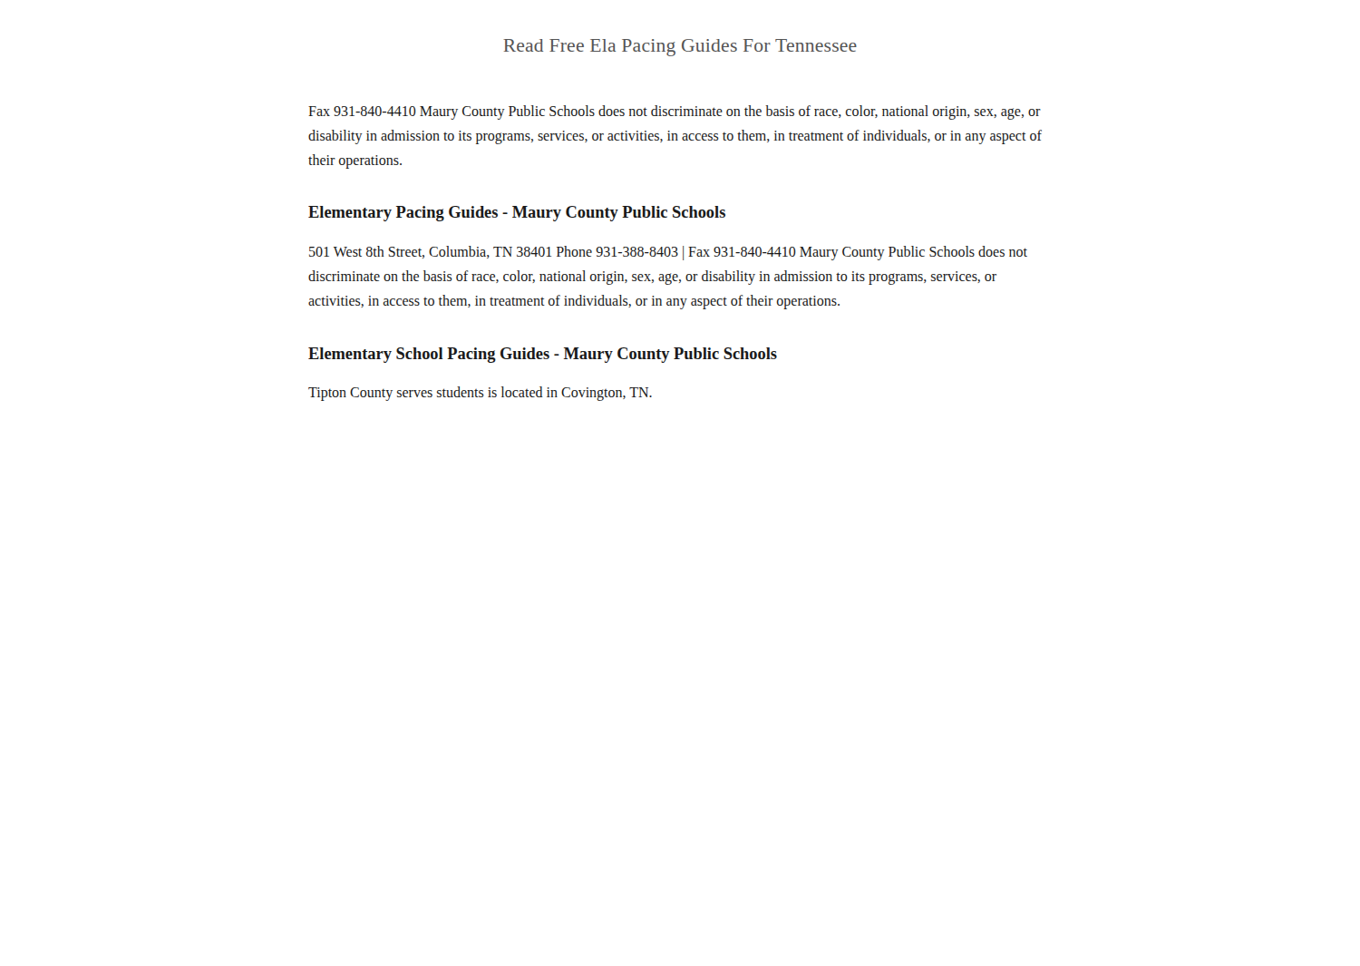Read Free Ela Pacing Guides For Tennessee
Fax 931-840-4410 Maury County Public Schools does not discriminate on the basis of race, color, national origin, sex, age, or disability in admission to its programs, services, or activities, in access to them, in treatment of individuals, or in any aspect of their operations.
Elementary Pacing Guides - Maury County Public Schools
501 West 8th Street, Columbia, TN 38401 Phone 931-388-8403 | Fax 931-840-4410 Maury County Public Schools does not discriminate on the basis of race, color, national origin, sex, age, or disability in admission to its programs, services, or activities, in access to them, in treatment of individuals, or in any aspect of their operations.
Elementary School Pacing Guides - Maury County Public Schools
Tipton County serves students is located in Covington, TN.